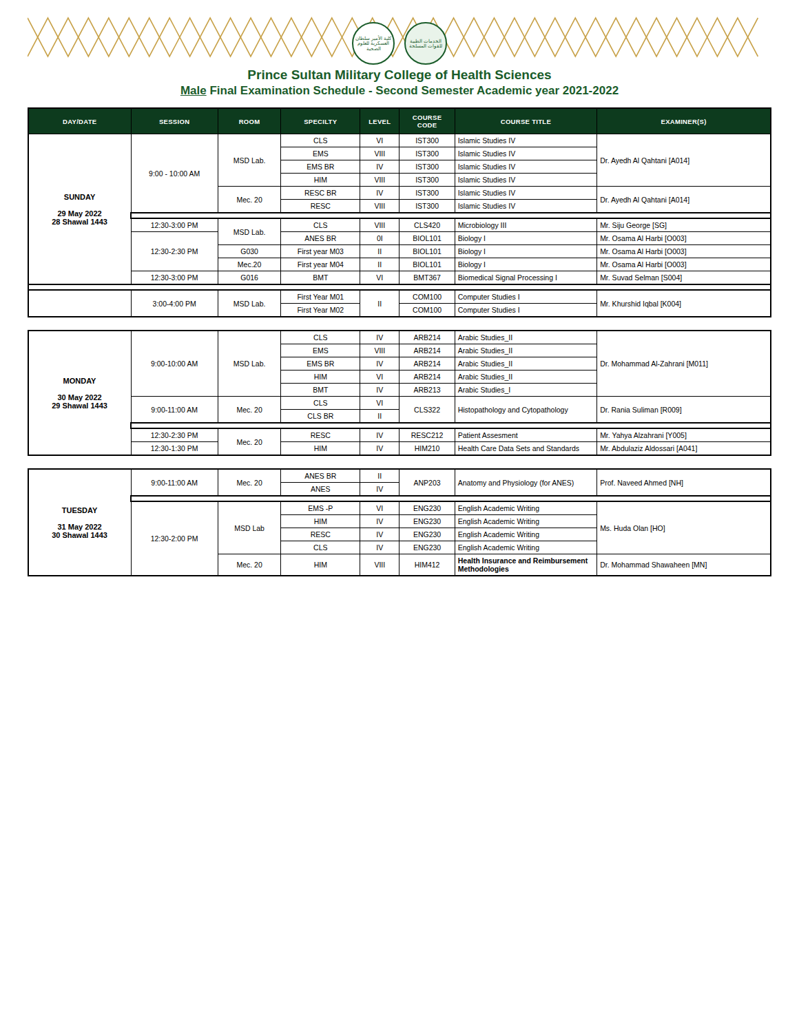كلية الأمير سلطان العسكرية للعلوم الصحية
الخدمات الطبية للقوات المسلحة
Prince Sultan Military College of Health Sciences
Male Final Examination Schedule - Second Semester Academic year 2021-2022
| DAY/DATE | SESSION | ROOM | SPECILTY | LEVEL | COURSE CODE | COURSE TITLE | EXAMINER(S) |
| --- | --- | --- | --- | --- | --- | --- | --- |
| SUNDAY 29 May 2022 28 Shawal 1443 | 9:00 - 10:00 AM | MSD Lab. | CLS | VI | IST300 | Islamic Studies IV | Dr. Ayedh Al Qahtani [A014] |
| EMS | VIII | IST300 | Islamic Studies IV |
| EMS BR | IV | IST300 | Islamic Studies IV |
| HIM | VIII | IST300 | Islamic Studies IV |
| Mec. 20 | RESC BR | IV | IST300 | Islamic Studies IV | Dr. Ayedh Al Qahtani [A014] |
| RESC | VIII | IST300 | Islamic Studies IV |
| 12:30-3:00 PM | MSD Lab. | CLS | VIII | CLS420 | Microbiology III | Mr. Siju George [SG] |
| 12:30-2:30 PM | ANES BR | 0I | BIOL101 | Biology I | Mr. Osama Al Harbi [O003] |
| G030 | First year M03 | II | BIOL101 | Biology I | Mr. Osama Al Harbi [O003] |
| Mec.20 | First year M04 | II | BIOL101 | Biology I | Mr. Osama Al Harbi [O003] |
| 12:30-3:00 PM | G016 | BMT | VI | BMT367 | Biomedical Signal Processing I | Mr. Suvad Selman [S004] |
| | 3:00-4:00 PM | MSD Lab. | First Year M01 | II | COM100 | Computer Studies I | Mr. Khurshid Iqbal [K004] |
| First Year M02 | COM100 | Computer Studies I |
| MONDAY 30 May 2022 29 Shawal 1443 | 9:00-10:00 AM | MSD Lab. | CLS | IV | ARB214 | Arabic Studies_II | Dr. Mohammad Al-Zahrani [M011] |
| EMS | VIII | ARB214 | Arabic Studies_II |
| EMS BR | IV | ARB214 | Arabic Studies_II |
| HIM | VI | ARB214 | Arabic Studies_II |
| BMT | IV | ARB213 | Arabic Studies_I |
| 9:00-11:00 AM | Mec. 20 | CLS | VI | CLS322 | Histopathology and Cytopathology | Dr. Rania Suliman [R009] |
| CLS BR | II |
| 12:30-2:30 PM | Mec. 20 | RESC | IV | RESC212 | Patient Assesment | Mr. Yahya Alzahrani [Y005] |
| 12:30-1:30 PM | HIM | IV | HIM210 | Health Care Data Sets and Standards | Mr. Abdulaziz Aldossari [A041] |
| TUESDAY 31 May 2022 30 Shawal 1443 | 9:00-11:00 AM | Mec. 20 | ANES BR | II | ANP203 | Anatomy and Physiology (for ANES) | Prof. Naveed Ahmed [NH] |
| ANES | IV |
| 12:30-2:00 PM | MSD Lab | EMS -P | VI | ENG230 | English Academic Writing | Ms. Huda Olan [HO] |
| HIM | IV | ENG230 | English Academic Writing |
| RESC | IV | ENG230 | English Academic Writing |
| CLS | IV | ENG230 | English Academic Writing |
| Mec. 20 | HIM | VIII | HIM412 | Health Insurance and Reimbursement Methodologies | Dr. Mohammad Shawaheen [MN] |